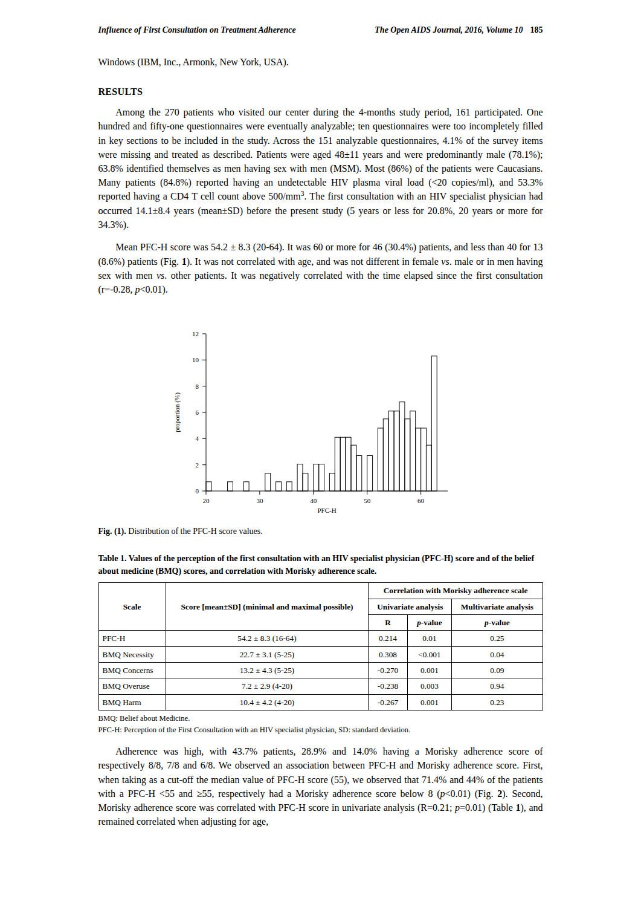Influence of First Consultation on Treatment Adherence
The Open AIDS Journal, 2016, Volume 10 185
Windows (IBM, Inc., Armonk, New York, USA).
RESULTS
Among the 270 patients who visited our center during the 4-months study period, 161 participated. One hundred and fifty-one questionnaires were eventually analyzable; ten questionnaires were too incompletely filled in key sections to be included in the study. Across the 151 analyzable questionnaires, 4.1% of the survey items were missing and treated as described. Patients were aged 48±11 years and were predominantly male (78.1%); 63.8% identified themselves as men having sex with men (MSM). Most (86%) of the patients were Caucasians. Many patients (84.8%) reported having an undetectable HIV plasma viral load (<20 copies/ml), and 53.3% reported having a CD4 T cell count above 500/mm3. The first consultation with an HIV specialist physician had occurred 14.1±8.4 years (mean±SD) before the present study (5 years or less for 20.8%, 20 years or more for 34.3%).
Mean PFC-H score was 54.2 ± 8.3 (20-64). It was 60 or more for 46 (30.4%) patients, and less than 40 for 13 (8.6%) patients (Fig. 1). It was not correlated with age, and was not different in female vs. male or in men having sex with men vs. other patients. It was negatively correlated with the time elapsed since the first consultation (r=-0.28, p<0.01).
0 2 4 6 8 10 12 20 30 40 50 60 PFC-H proportion (%)
Fig. (1). Distribution of the PFC-H score values.
Table 1. Values of the perception of the first consultation with an HIV specialist physician (PFC-H) score and of the belief about medicine (BMQ) scores, and correlation with Morisky adherence scale.
| Scale | Score [mean±SD] (minimal and maximal possible) | Correlation with Morisky adherence scale |
| --- | --- | --- |
| Univariate analysis | Multivariate analysis |
| R | p -value | p -value |
| PFC-H | 54.2 ± 8.3 (16-64) | 0.214 | 0.01 | 0.25 |
| BMQ Necessity | 22.7 ± 3.1 (5-25) | 0.308 | <0.001 | 0.04 |
| BMQ Concerns | 13.2 ± 4.3 (5-25) | -0.270 | 0.001 | 0.09 |
| BMQ Overuse | 7.2 ± 2.9 (4-20) | -0.238 | 0.003 | 0.94 |
| BMQ Harm | 10.4 ± 4.2 (4-20) | -0.267 | 0.001 | 0.23 |
BMQ: Belief about Medicine.
PFC-H: Perception of the First Consultation with an HIV specialist physician, SD: standard deviation.
Adherence was high, with 43.7% patients, 28.9% and 14.0% having a Morisky adherence score of respectively 8/8, 7/8 and 6/8. We observed an association between PFC-H and Morisky adherence score. First, when taking as a cut-off the median value of PFC-H score (55), we observed that 71.4% and 44% of the patients with a PFC-H <55 and ≥55, respectively had a Morisky adherence score below 8 (p<0.01) (Fig. 2). Second, Morisky adherence score was correlated with PFC-H score in univariate analysis (R=0.21; p=0.01) (Table 1), and remained correlated when adjusting for age,